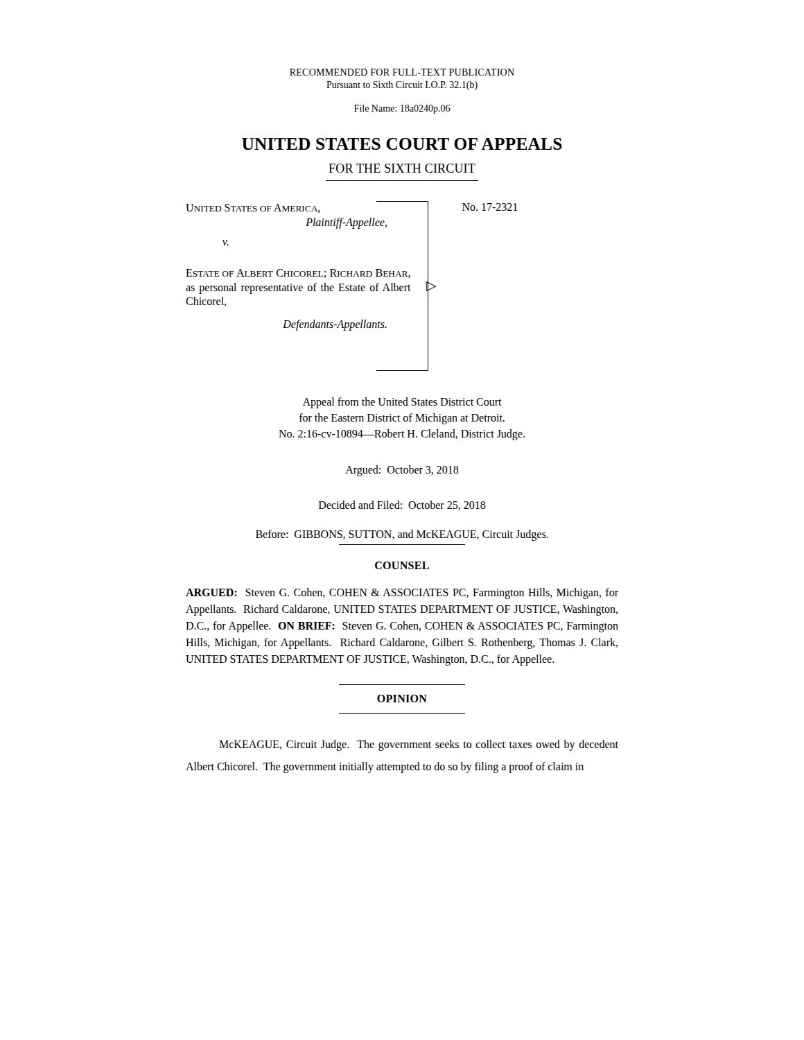RECOMMENDED FOR FULL-TEXT PUBLICATION
Pursuant to Sixth Circuit I.O.P. 32.1(b)
File Name: 18a0240p.06
UNITED STATES COURT OF APPEALS
FOR THE SIXTH CIRCUIT
| U NITED S TATES OF A MERICA , Plaintiff-Appellee, v. E STATE OF A LBERT C HICOREL ; R ICHARD B EHAR , as personal representative of the Estate of Albert Chicorel, Defendants-Appellants. | ▷ | No. 17-2321 |
Appeal from the United States District Court
for the Eastern District of Michigan at Detroit.
No. 2:16-cv-10894—Robert H. Cleland, District Judge.
Argued: October 3, 2018
Decided and Filed: October 25, 2018
Before: GIBBONS, SUTTON, and McKEAGUE, Circuit Judges.
COUNSEL
ARGUED: Steven G. Cohen, COHEN & ASSOCIATES PC, Farmington Hills, Michigan, for Appellants. Richard Caldarone, UNITED STATES DEPARTMENT OF JUSTICE, Washington, D.C., for Appellee. ON BRIEF: Steven G. Cohen, COHEN & ASSOCIATES PC, Farmington Hills, Michigan, for Appellants. Richard Caldarone, Gilbert S. Rothenberg, Thomas J. Clark, UNITED STATES DEPARTMENT OF JUSTICE, Washington, D.C., for Appellee.
OPINION
McKEAGUE, Circuit Judge. The government seeks to collect taxes owed by decedent Albert Chicorel. The government initially attempted to do so by filing a proof of claim in